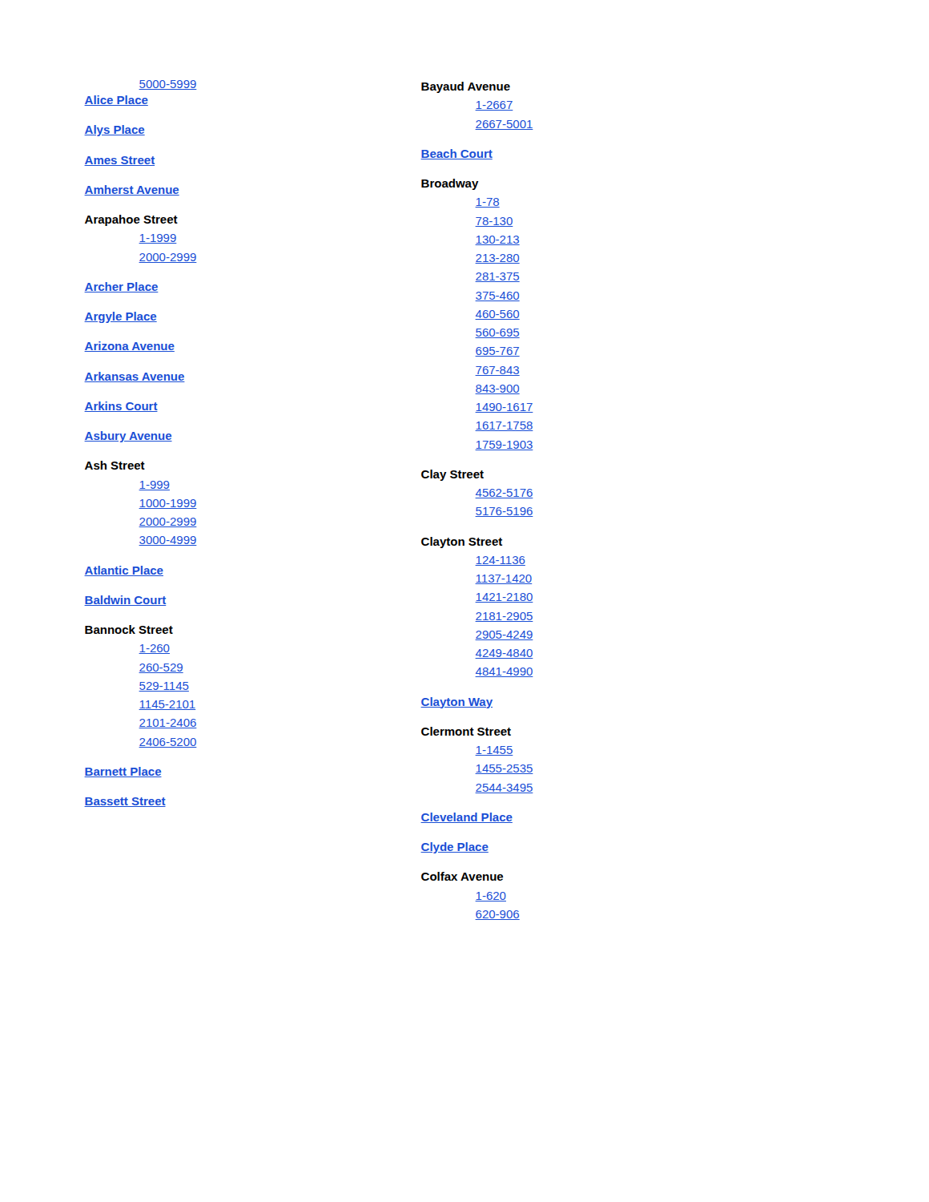5000-5999
Alice Place
Alys Place
Ames Street
Amherst Avenue
Arapahoe Street
1-1999
2000-2999
Archer Place
Argyle Place
Arizona Avenue
Arkansas Avenue
Arkins Court
Asbury Avenue
Ash Street
1-999
1000-1999
2000-2999
3000-4999
Atlantic Place
Baldwin Court
Bannock Street
1-260
260-529
529-1145
1145-2101
2101-2406
2406-5200
Barnett Place
Bassett Street
Bayaud Avenue
1-2667
2667-5001
Beach Court
Broadway
1-78
78-130
130-213
213-280
281-375
375-460
460-560
560-695
695-767
767-843
843-900
1490-1617
1617-1758
1759-1903
Clay Street
4562-5176
5176-5196
Clayton Street
124-1136
1137-1420
1421-2180
2181-2905
2905-4249
4249-4840
4841-4990
Clayton Way
Clermont Street
1-1455
1455-2535
2544-3495
Cleveland Place
Clyde Place
Colfax Avenue
1-620
620-906